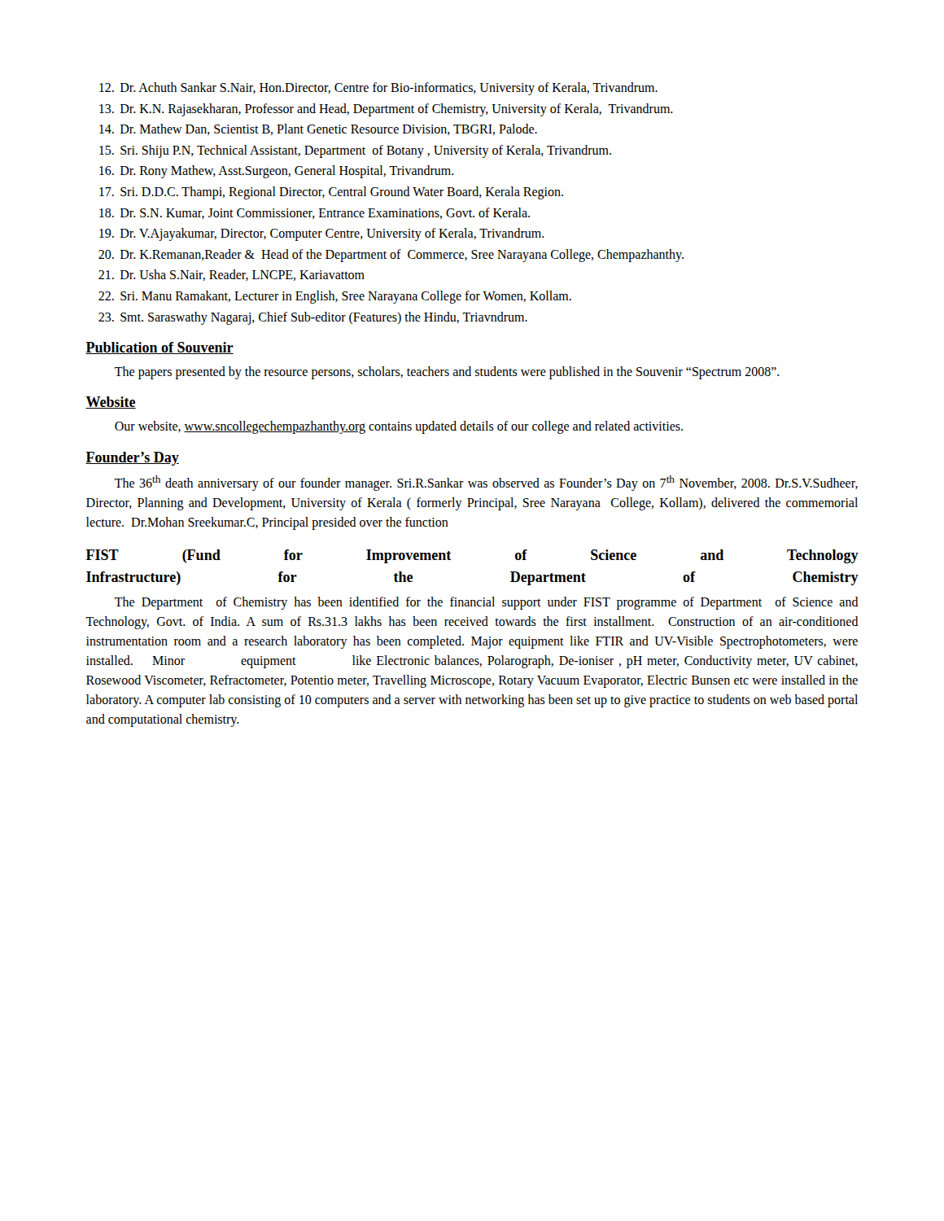12. Dr. Achuth Sankar S.Nair, Hon.Director, Centre for Bio-informatics, University of Kerala, Trivandrum.
13. Dr. K.N. Rajasekharan, Professor and Head, Department of Chemistry, University of Kerala, Trivandrum.
14. Dr. Mathew Dan, Scientist B, Plant Genetic Resource Division, TBGRI, Palode.
15. Sri. Shiju P.N, Technical Assistant, Department of Botany , University of Kerala, Trivandrum.
16. Dr. Rony Mathew, Asst.Surgeon, General Hospital, Trivandrum.
17. Sri. D.D.C. Thampi, Regional Director, Central Ground Water Board, Kerala Region.
18. Dr. S.N. Kumar, Joint Commissioner, Entrance Examinations, Govt. of Kerala.
19. Dr. V.Ajayakumar, Director, Computer Centre, University of Kerala, Trivandrum.
20. Dr. K.Remanan,Reader & Head of the Department of Commerce, Sree Narayana College, Chempazhanthy.
21. Dr. Usha S.Nair, Reader, LNCPE, Kariavattom
22. Sri. Manu Ramakant, Lecturer in English, Sree Narayana College for Women, Kollam.
23. Smt. Saraswathy Nagaraj, Chief Sub-editor (Features) the Hindu, Triavndrum.
Publication of Souvenir
The papers presented by the resource persons, scholars, teachers and students were published in the Souvenir “Spectrum 2008”.
Website
Our website, www.sncollegechempazhanthy.org contains updated details of our college and related activities.
Founder’s Day
The 36th death anniversary of our founder manager. Sri.R.Sankar was observed as Founder’s Day on 7th November, 2008. Dr.S.V.Sudheer, Director, Planning and Development, University of Kerala ( formerly Principal, Sree Narayana College, Kollam), delivered the commemorial lecture. Dr.Mohan Sreekumar.C, Principal presided over the function
FIST (Fund for Improvement of Science and Technology Infrastructure) for the Department of Chemistry
The Department of Chemistry has been identified for the financial support under FIST programme of Department of Science and Technology, Govt. of India. A sum of Rs.31.3 lakhs has been received towards the first installment. Construction of an air-conditioned instrumentation room and a research laboratory has been completed. Major equipment like FTIR and UV-Visible Spectrophotometers, were installed. Minor equipment like Electronic balances, Polarograph, De-ioniser , pH meter, Conductivity meter, UV cabinet, Rosewood Viscometer, Refractometer, Potentio meter, Travelling Microscope, Rotary Vacuum Evaporator, Electric Bunsen etc were installed in the laboratory. A computer lab consisting of 10 computers and a server with networking has been set up to give practice to students on web based portal and computational chemistry.